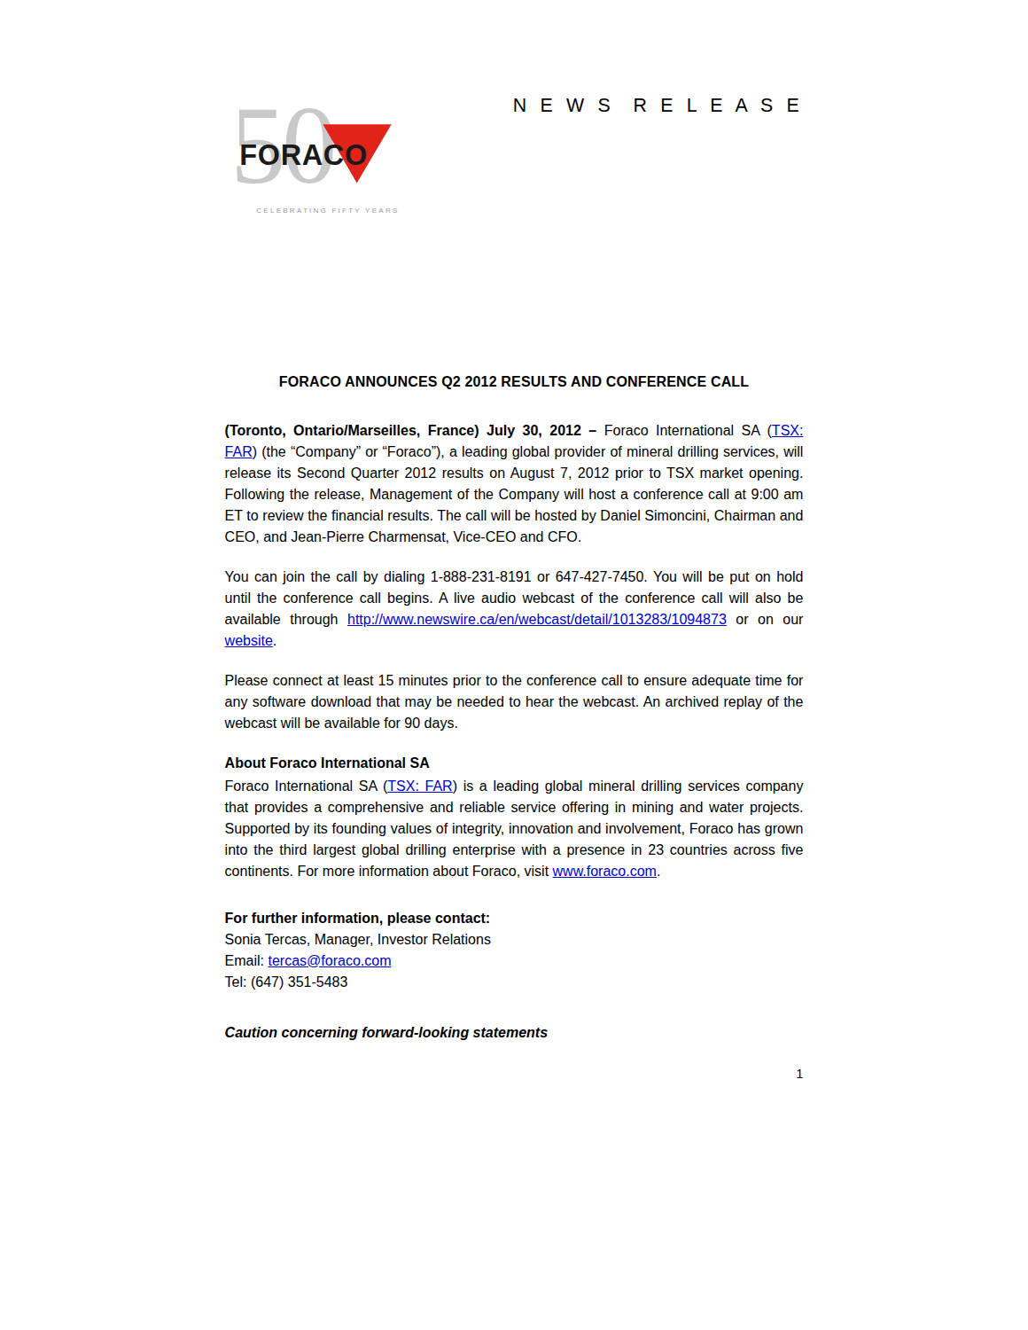50 FORACO CELEBRATING FIFTY YEARS
N E W S R E L E A S E
FORACO ANNOUNCES Q2 2012 RESULTS AND CONFERENCE CALL
(Toronto, Ontario/Marseilles, France) July 30, 2012 – Foraco International SA (TSX: FAR) (the “Company” or “Foraco”), a leading global provider of mineral drilling services, will release its Second Quarter 2012 results on August 7, 2012 prior to TSX market opening. Following the release, Management of the Company will host a conference call at 9:00 am ET to review the financial results. The call will be hosted by Daniel Simoncini, Chairman and CEO, and Jean-Pierre Charmensat, Vice-CEO and CFO.
You can join the call by dialing 1-888-231-8191 or 647-427-7450. You will be put on hold until the conference call begins. A live audio webcast of the conference call will also be available through http://www.newswire.ca/en/webcast/detail/1013283/1094873 or on our website.
Please connect at least 15 minutes prior to the conference call to ensure adequate time for any software download that may be needed to hear the webcast. An archived replay of the webcast will be available for 90 days.
About Foraco International SA
Foraco International SA (TSX: FAR) is a leading global mineral drilling services company that provides a comprehensive and reliable service offering in mining and water projects. Supported by its founding values of integrity, innovation and involvement, Foraco has grown into the third largest global drilling enterprise with a presence in 23 countries across five continents. For more information about Foraco, visit www.foraco.com.
For further information, please contact:
Sonia Tercas, Manager, Investor Relations
Email: tercas@foraco.com
Tel: (647) 351-5483
Caution concerning forward-looking statements
1